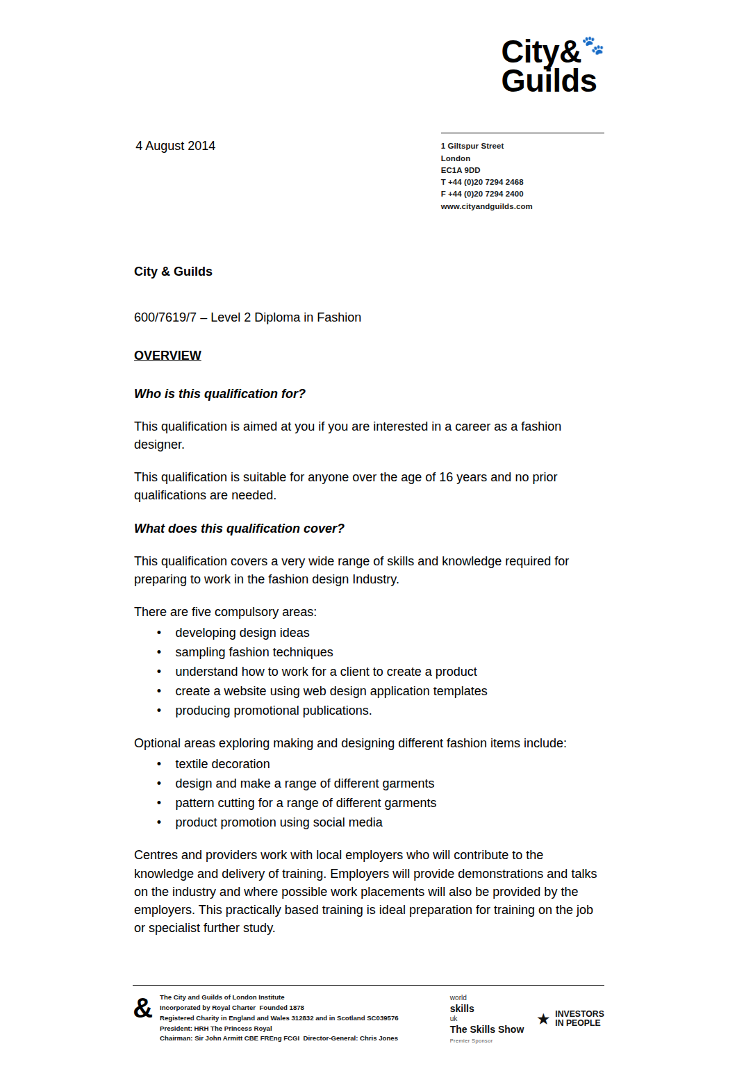City&🐾
Guilds
4 August 2014
1 Giltspur Street
London
EC1A 9DD
T +44 (0)20 7294 2468
F +44 (0)20 7294 2400
www.cityandguilds.com
City & Guilds
600/7619/7 – Level 2 Diploma in Fashion
OVERVIEW
Who is this qualification for?
This qualification is aimed at you if you are interested in a career as a fashion designer.
This qualification is suitable for anyone over the age of 16 years and no prior qualifications are needed.
What does this qualification cover?
This qualification covers a very wide range of skills and knowledge required for preparing to work in the fashion design Industry.
There are five compulsory areas:
developing design ideas
sampling fashion techniques
understand how to work for a client to create a product
create a website using web design application templates
producing promotional publications.
Optional areas exploring making and designing different fashion items include:
textile decoration
design and make a range of different garments
pattern cutting for a range of different garments
product promotion using social media
Centres and providers work with local employers who will contribute to the knowledge and delivery of training. Employers will provide demonstrations and talks on the industry and where possible work placements will also be provided by the employers. This practically based training is ideal preparation for training on the job or specialist further study.
&
The City and Guilds of London Institute
Incorporated by Royal Charter Founded 1878
Registered Charity in England and Wales 312832 and in Scotland SC039576
President: HRH The Princess Royal
Chairman: Sir John Armitt CBE FREng FCGI Director-General: Chris Jones
world skillsuk
The Skills Show Premier Sponsor
★
INVESTORS
IN PEOPLE